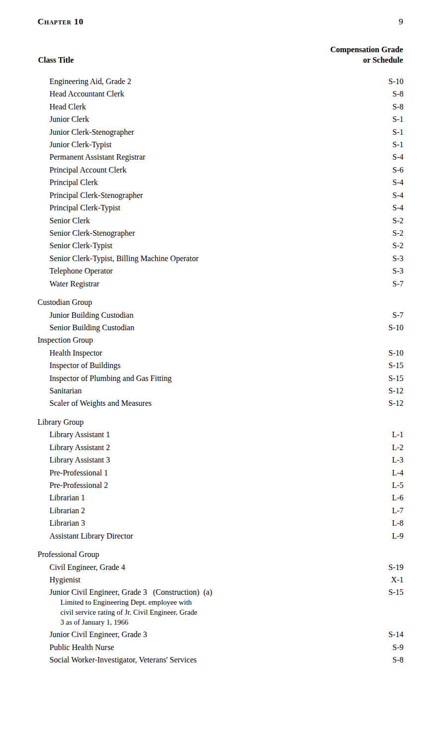Chapter 10
9
| Class Title | Compensation Grade or Schedule |
| --- | --- |
| Engineering Aid, Grade 2 | S-10 |
| Head Accountant Clerk | S-8 |
| Head Clerk | S-8 |
| Junior Clerk | S-1 |
| Junior Clerk-Stenographer | S-1 |
| Junior Clerk-Typist | S-1 |
| Permanent Assistant Registrar | S-4 |
| Principal Account Clerk | S-6 |
| Principal Clerk | S-4 |
| Principal Clerk-Stenographer | S-4 |
| Principal Clerk-Typist | S-4 |
| Senior Clerk | S-2 |
| Senior Clerk-Stenographer | S-2 |
| Senior Clerk-Typist | S-2 |
| Senior Clerk-Typist, Billing Machine Operator | S-3 |
| Telephone Operator | S-3 |
| Water Registrar | S-7 |
| Custodian Group | |
| Junior Building Custodian | S-7 |
| Senior Building Custodian | S-10 |
| Inspection Group | |
| Health Inspector | S-10 |
| Inspector of Buildings | S-15 |
| Inspector of Plumbing and Gas Fitting | S-15 |
| Sanitarian | S-12 |
| Scaler of Weights and Measures | S-12 |
| Library Group | |
| Library Assistant 1 | L-1 |
| Library Assistant 2 | L-2 |
| Library Assistant 3 | L-3 |
| Pre-Professional 1 | L-4 |
| Pre-Professional 2 | L-5 |
| Librarian 1 | L-6 |
| Librarian 2 | L-7 |
| Librarian 3 | L-8 |
| Assistant Library Director | L-9 |
| Professional Group | |
| Civil Engineer, Grade 4 | S-19 |
| Hygienist | X-1 |
| Junior Civil Engineer, Grade 3 (Construction) (a) Limited to Engineering Dept. employee with civil service rating of Jr. Civil Engineer, Grade 3 as of January 1, 1966 | S-15 |
| Junior Civil Engineer, Grade 3 | S-14 |
| Public Health Nurse | S-9 |
| Social Worker-Investigator, Veterans' Services | S-8 |